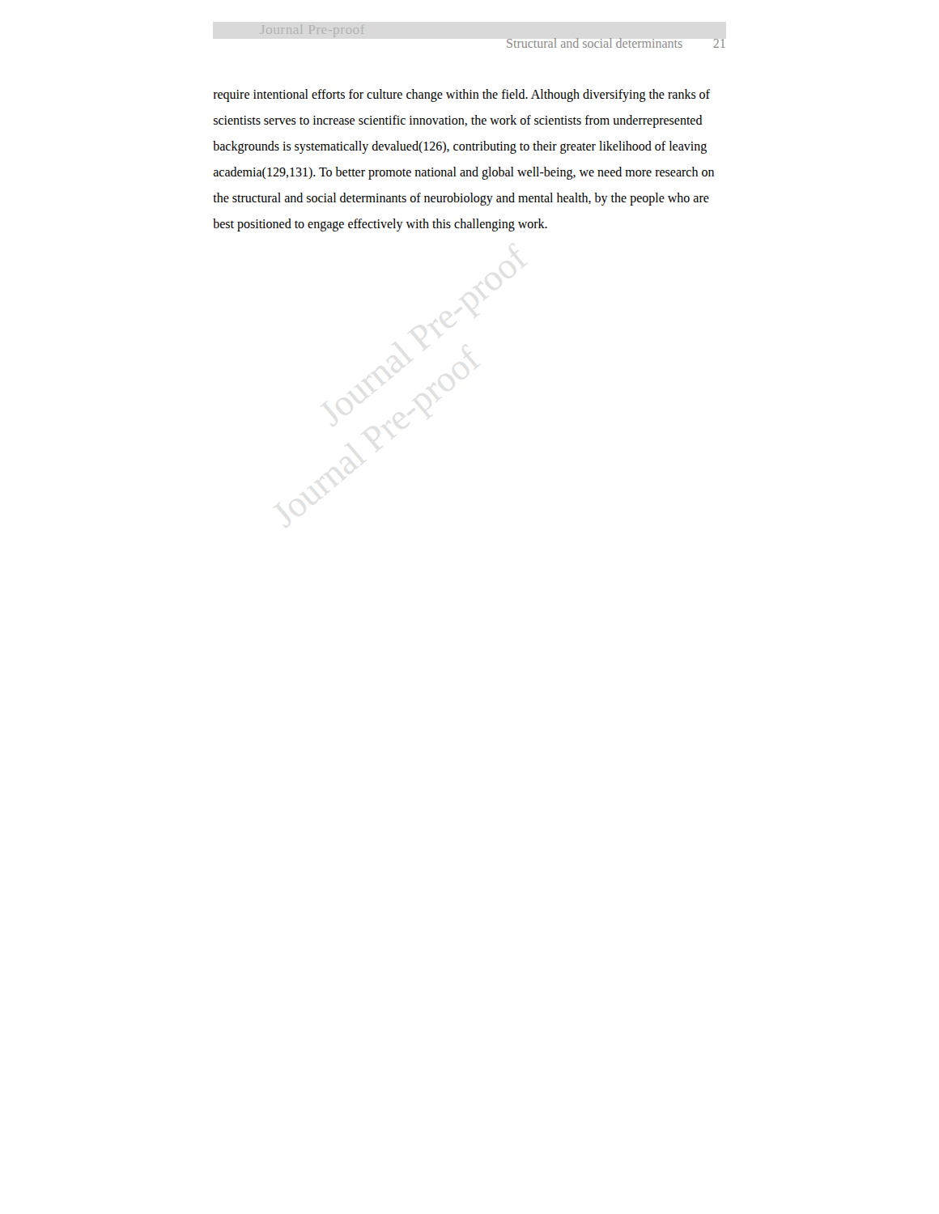Journal Pre-proof
Structural and social determinants 21
require intentional efforts for culture change within the field. Although diversifying the ranks of scientists serves to increase scientific innovation, the work of scientists from underrepresented backgrounds is systematically devalued(126), contributing to their greater likelihood of leaving academia(129,131). To better promote national and global well-being, we need more research on the structural and social determinants of neurobiology and mental health, by the people who are best positioned to engage effectively with this challenging work.
Journal Pre-proof
Journal Pre-proof